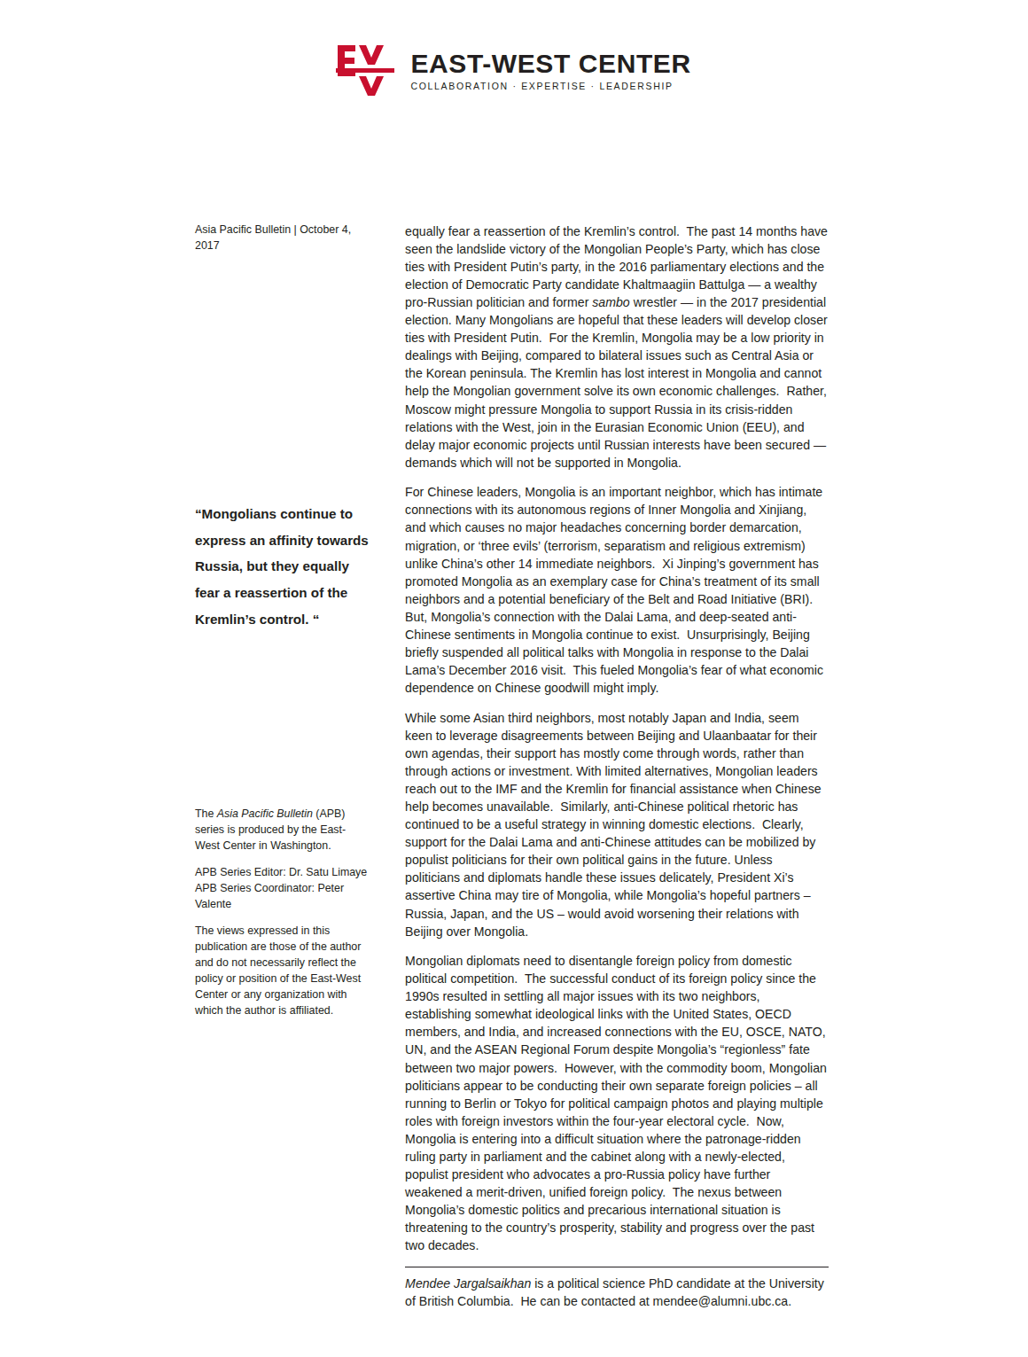EAST-WEST CENTER
COLLABORATION · EXPERTISE · LEADERSHIP
Asia Pacific Bulletin | October 4, 2017
“Mongolians continue to express an affinity towards Russia, but they equally fear a reassertion of the Kremlin’s control. “
The Asia Pacific Bulletin (APB) series is produced by the East-West Center in Washington.
APB Series Editor: Dr. Satu Limaye
APB Series Coordinator: Peter Valente
The views expressed in this publication are those of the author and do not necessarily reflect the policy or position of the East-West Center or any organization with which the author is affiliated.
equally fear a reassertion of the Kremlin’s control. The past 14 months have seen the landslide victory of the Mongolian People’s Party, which has close ties with President Putin’s party, in the 2016 parliamentary elections and the election of Democratic Party candidate Khaltmaagiin Battulga — a wealthy pro-Russian politician and former sambo wrestler — in the 2017 presidential election. Many Mongolians are hopeful that these leaders will develop closer ties with President Putin. For the Kremlin, Mongolia may be a low priority in dealings with Beijing, compared to bilateral issues such as Central Asia or the Korean peninsula. The Kremlin has lost interest in Mongolia and cannot help the Mongolian government solve its own economic challenges. Rather, Moscow might pressure Mongolia to support Russia in its crisis-ridden relations with the West, join in the Eurasian Economic Union (EEU), and delay major economic projects until Russian interests have been secured — demands which will not be supported in Mongolia.
For Chinese leaders, Mongolia is an important neighbor, which has intimate connections with its autonomous regions of Inner Mongolia and Xinjiang, and which causes no major headaches concerning border demarcation, migration, or ‘three evils’ (terrorism, separatism and religious extremism) unlike China’s other 14 immediate neighbors. Xi Jinping’s government has promoted Mongolia as an exemplary case for China’s treatment of its small neighbors and a potential beneficiary of the Belt and Road Initiative (BRI). But, Mongolia’s connection with the Dalai Lama, and deep-seated anti-Chinese sentiments in Mongolia continue to exist. Unsurprisingly, Beijing briefly suspended all political talks with Mongolia in response to the Dalai Lama’s December 2016 visit. This fueled Mongolia’s fear of what economic dependence on Chinese goodwill might imply.
While some Asian third neighbors, most notably Japan and India, seem keen to leverage disagreements between Beijing and Ulaanbaatar for their own agendas, their support has mostly come through words, rather than through actions or investment. With limited alternatives, Mongolian leaders reach out to the IMF and the Kremlin for financial assistance when Chinese help becomes unavailable. Similarly, anti-Chinese political rhetoric has continued to be a useful strategy in winning domestic elections. Clearly, support for the Dalai Lama and anti-Chinese attitudes can be mobilized by populist politicians for their own political gains in the future. Unless politicians and diplomats handle these issues delicately, President Xi’s assertive China may tire of Mongolia, while Mongolia’s hopeful partners – Russia, Japan, and the US – would avoid worsening their relations with Beijing over Mongolia.
Mongolian diplomats need to disentangle foreign policy from domestic political competition. The successful conduct of its foreign policy since the 1990s resulted in settling all major issues with its two neighbors, establishing somewhat ideological links with the United States, OECD members, and India, and increased connections with the EU, OSCE, NATO, UN, and the ASEAN Regional Forum despite Mongolia’s “regionless” fate between two major powers. However, with the commodity boom, Mongolian politicians appear to be conducting their own separate foreign policies – all running to Berlin or Tokyo for political campaign photos and playing multiple roles with foreign investors within the four-year electoral cycle. Now, Mongolia is entering into a difficult situation where the patronage-ridden ruling party in parliament and the cabinet along with a newly-elected, populist president who advocates a pro-Russia policy have further weakened a merit-driven, unified foreign policy. The nexus between Mongolia’s domestic politics and precarious international situation is threatening to the country’s prosperity, stability and progress over the past two decades.
Mendee Jargalsaikhan is a political science PhD candidate at the University of British Columbia. He can be contacted at mendee@alumni.ubc.ca.